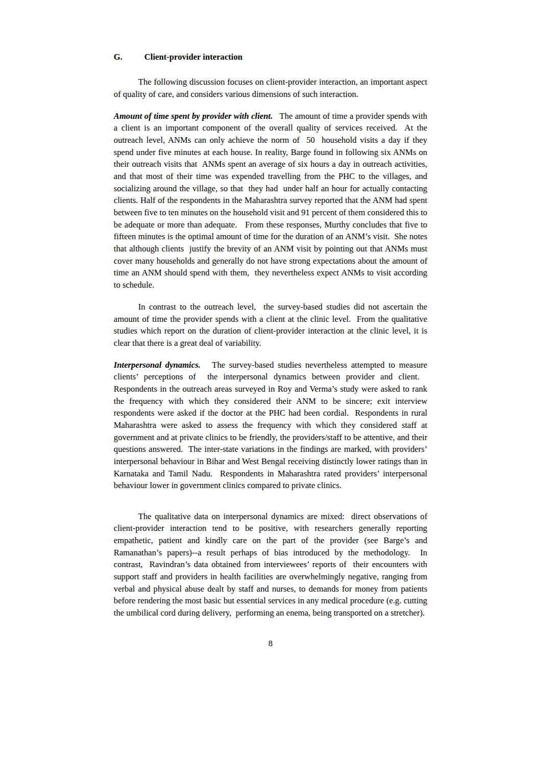G. Client-provider interaction
The following discussion focuses on client-provider interaction, an important aspect of quality of care, and considers various dimensions of such interaction.
Amount of time spent by provider with client. The amount of time a provider spends with a client is an important component of the overall quality of services received. At the outreach level, ANMs can only achieve the norm of 50 household visits a day if they spend under five minutes at each house. In reality, Barge found in following six ANMs on their outreach visits that ANMs spent an average of six hours a day in outreach activities, and that most of their time was expended travelling from the PHC to the villages, and socializing around the village, so that they had under half an hour for actually contacting clients. Half of the respondents in the Maharashtra survey reported that the ANM had spent between five to ten minutes on the household visit and 91 percent of them considered this to be adequate or more than adequate. From these responses, Murthy concludes that five to fifteen minutes is the optimal amount of time for the duration of an ANM’s visit. She notes that although clients justify the brevity of an ANM visit by pointing out that ANMs must cover many households and generally do not have strong expectations about the amount of time an ANM should spend with them, they nevertheless expect ANMs to visit according to schedule.
In contrast to the outreach level, the survey-based studies did not ascertain the amount of time the provider spends with a client at the clinic level. From the qualitative studies which report on the duration of client-provider interaction at the clinic level, it is clear that there is a great deal of variability.
Interpersonal dynamics. The survey-based studies nevertheless attempted to measure clients’ perceptions of the interpersonal dynamics between provider and client. Respondents in the outreach areas surveyed in Roy and Verma’s study were asked to rank the frequency with which they considered their ANM to be sincere; exit interview respondents were asked if the doctor at the PHC had been cordial. Respondents in rural Maharashtra were asked to assess the frequency with which they considered staff at government and at private clinics to be friendly, the providers/staff to be attentive, and their questions answered. The inter-state variations in the findings are marked, with providers’ interpersonal behaviour in Bihar and West Bengal receiving distinctly lower ratings than in Karnataka and Tamil Nadu. Respondents in Maharashtra rated providers’ interpersonal behaviour lower in government clinics compared to private clinics.
The qualitative data on interpersonal dynamics are mixed: direct observations of client-provider interaction tend to be positive, with researchers generally reporting empathetic, patient and kindly care on the part of the provider (see Barge’s and Ramanathan’s papers)--a result perhaps of bias introduced by the methodology. In contrast, Ravindran’s data obtained from interviewees’ reports of their encounters with support staff and providers in health facilities are overwhelmingly negative, ranging from verbal and physical abuse dealt by staff and nurses, to demands for money from patients before rendering the most basic but essential services in any medical procedure (e.g. cutting the umbilical cord during delivery, performing an enema, being transported on a stretcher).
8